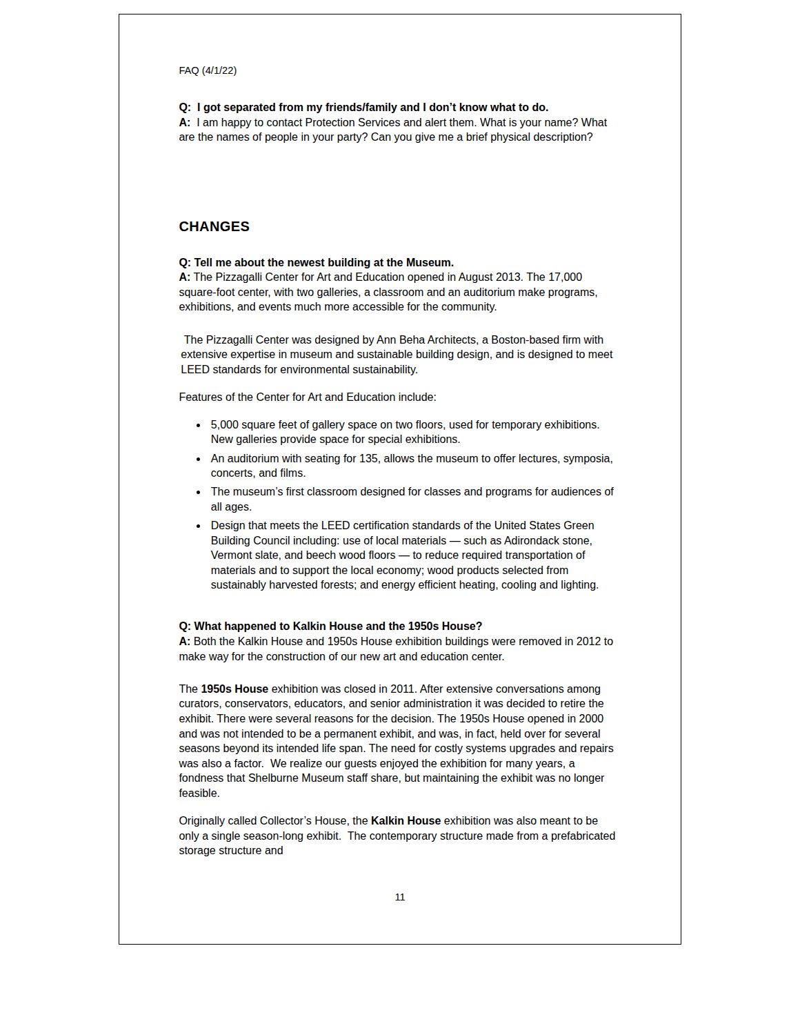FAQ (4/1/22)
Q: I got separated from my friends/family and I don’t know what to do.
A: I am happy to contact Protection Services and alert them. What is your name? What are the names of people in your party? Can you give me a brief physical description?
CHANGES
Q: Tell me about the newest building at the Museum.
A: The Pizzagalli Center for Art and Education opened in August 2013. The 17,000 square-foot center, with two galleries, a classroom and an auditorium make programs, exhibitions, and events much more accessible for the community.
The Pizzagalli Center was designed by Ann Beha Architects, a Boston-based firm with extensive expertise in museum and sustainable building design, and is designed to meet LEED standards for environmental sustainability.
Features of the Center for Art and Education include:
5,000 square feet of gallery space on two floors, used for temporary exhibitions. New galleries provide space for special exhibitions.
An auditorium with seating for 135, allows the museum to offer lectures, symposia, concerts, and films.
The museum’s first classroom designed for classes and programs for audiences of all ages.
Design that meets the LEED certification standards of the United States Green Building Council including: use of local materials — such as Adirondack stone, Vermont slate, and beech wood floors — to reduce required transportation of materials and to support the local economy; wood products selected from sustainably harvested forests; and energy efficient heating, cooling and lighting.
Q: What happened to Kalkin House and the 1950s House?
A: Both the Kalkin House and 1950s House exhibition buildings were removed in 2012 to make way for the construction of our new art and education center.
The 1950s House exhibition was closed in 2011. After extensive conversations among curators, conservators, educators, and senior administration it was decided to retire the exhibit. There were several reasons for the decision. The 1950s House opened in 2000 and was not intended to be a permanent exhibit, and was, in fact, held over for several seasons beyond its intended life span. The need for costly systems upgrades and repairs was also a factor. We realize our guests enjoyed the exhibition for many years, a fondness that Shelburne Museum staff share, but maintaining the exhibit was no longer feasible.
Originally called Collector’s House, the Kalkin House exhibition was also meant to be only a single season-long exhibit. The contemporary structure made from a prefabricated storage structure and
11